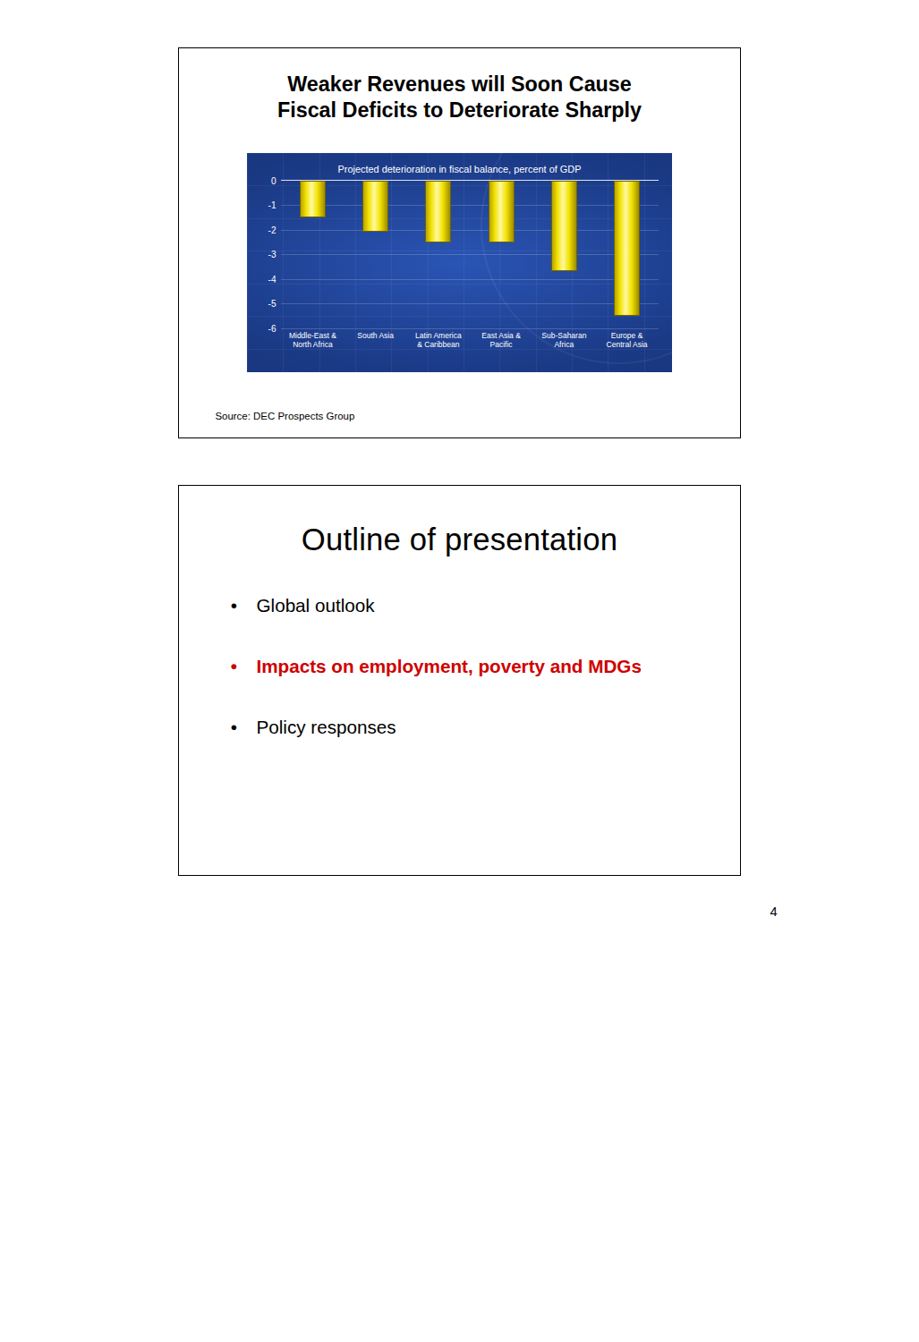Weaker Revenues will Soon Cause
Fiscal Deficits to Deteriorate Sharply
Projected deterioration in fiscal balance, percent of GDP
0 -1 -2 -3 -4 -5 -6
Middle-East &
North Africa
South Asia
Latin America
& Caribbean
East Asia &
Pacific
Sub-Saharan
Africa
Europe &
Central Asia
Source: DEC Prospects Group
Outline of presentation
Global outlook
Impacts on employment, poverty and MDGs
Policy responses
4